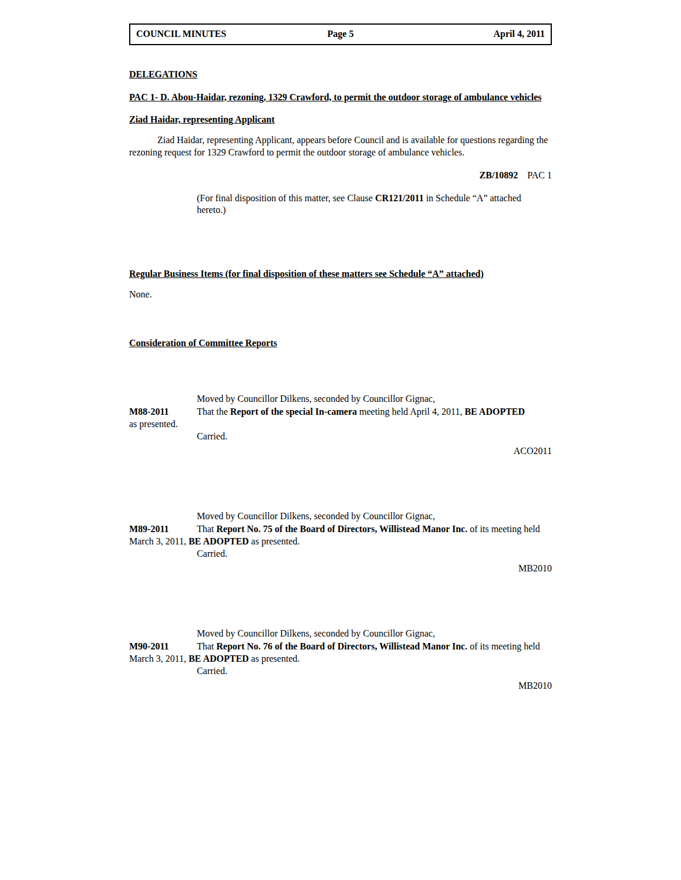COUNCIL MINUTES
Page 5
April 4, 2011
DELEGATIONS
PAC 1- D. Abou-Haidar, rezoning, 1329 Crawford, to permit the outdoor storage of ambulance vehicles
Ziad Haidar, representing Applicant
Ziad Haidar, representing Applicant, appears before Council and is available for questions regarding the rezoning request for 1329 Crawford to permit the outdoor storage of ambulance vehicles.
ZB/10892 PAC 1
(For final disposition of this matter, see Clause CR121/2011 in Schedule “A” attached hereto.)
Regular Business Items (for final disposition of these matters see Schedule “A” attached)
None.
Consideration of Committee Reports
Moved by Councillor Dilkens, seconded by Councillor Gignac,
M88-2011 That the Report of the special In-camera meeting held April 4, 2011, BE ADOPTED
as presented.
Carried.
ACO2011
Moved by Councillor Dilkens, seconded by Councillor Gignac,
M89-2011 That Report No. 75 of the Board of Directors, Willistead Manor Inc. of its meeting held
March 3, 2011, BE ADOPTED as presented.
Carried.
MB2010
Moved by Councillor Dilkens, seconded by Councillor Gignac,
M90-2011 That Report No. 76 of the Board of Directors, Willistead Manor Inc. of its meeting held
March 3, 2011, BE ADOPTED as presented.
Carried.
MB2010